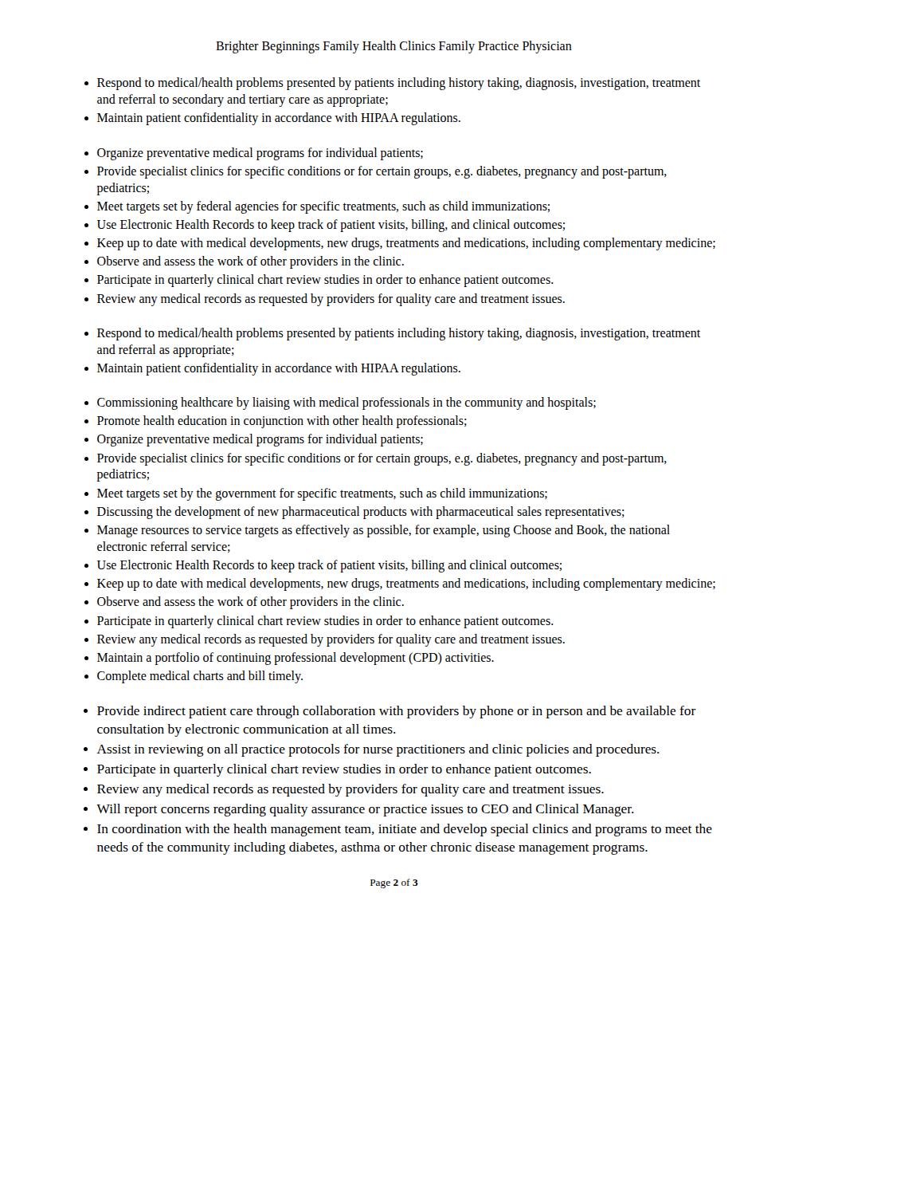Brighter Beginnings Family Health Clinics Family Practice Physician
Respond to medical/health problems presented by patients including history taking, diagnosis, investigation, treatment and referral to secondary and tertiary care as appropriate;
Maintain patient confidentiality in accordance with HIPAA regulations.
Organize preventative medical programs for individual patients;
Provide specialist clinics for specific conditions or for certain groups, e.g. diabetes, pregnancy and post-partum, pediatrics;
Meet targets set by federal agencies for specific treatments, such as child immunizations;
Use Electronic Health Records to keep track of patient visits, billing, and clinical outcomes;
Keep up to date with medical developments, new drugs, treatments and medications, including complementary medicine;
Observe and assess the work of other providers in the clinic.
Participate in quarterly clinical chart review studies in order to enhance patient outcomes.
Review any medical records as requested by providers for quality care and treatment issues.
Respond to medical/health problems presented by patients including history taking, diagnosis, investigation, treatment and referral as appropriate;
Maintain patient confidentiality in accordance with HIPAA regulations.
Commissioning healthcare by liaising with medical professionals in the community and hospitals;
Promote health education in conjunction with other health professionals;
Organize preventative medical programs for individual patients;
Provide specialist clinics for specific conditions or for certain groups, e.g. diabetes, pregnancy and post-partum, pediatrics;
Meet targets set by the government for specific treatments, such as child immunizations;
Discussing the development of new pharmaceutical products with pharmaceutical sales representatives;
Manage resources to service targets as effectively as possible, for example, using Choose and Book, the national electronic referral service;
Use Electronic Health Records to keep track of patient visits, billing and clinical outcomes;
Keep up to date with medical developments, new drugs, treatments and medications, including complementary medicine;
Observe and assess the work of other providers in the clinic.
Participate in quarterly clinical chart review studies in order to enhance patient outcomes.
Review any medical records as requested by providers for quality care and treatment issues.
Maintain a portfolio of continuing professional development (CPD) activities.
Complete medical charts and bill timely.
Provide indirect patient care through collaboration with providers by phone or in person and be available for consultation by electronic communication at all times.
Assist in reviewing on all practice protocols for nurse practitioners and clinic policies and procedures.
Participate in quarterly clinical chart review studies in order to enhance patient outcomes.
Review any medical records as requested by providers for quality care and treatment issues.
Will report concerns regarding quality assurance or practice issues to CEO and Clinical Manager.
In coordination with the health management team, initiate and develop special clinics and programs to meet the needs of the community including diabetes, asthma or other chronic disease management programs.
Page 2 of 3